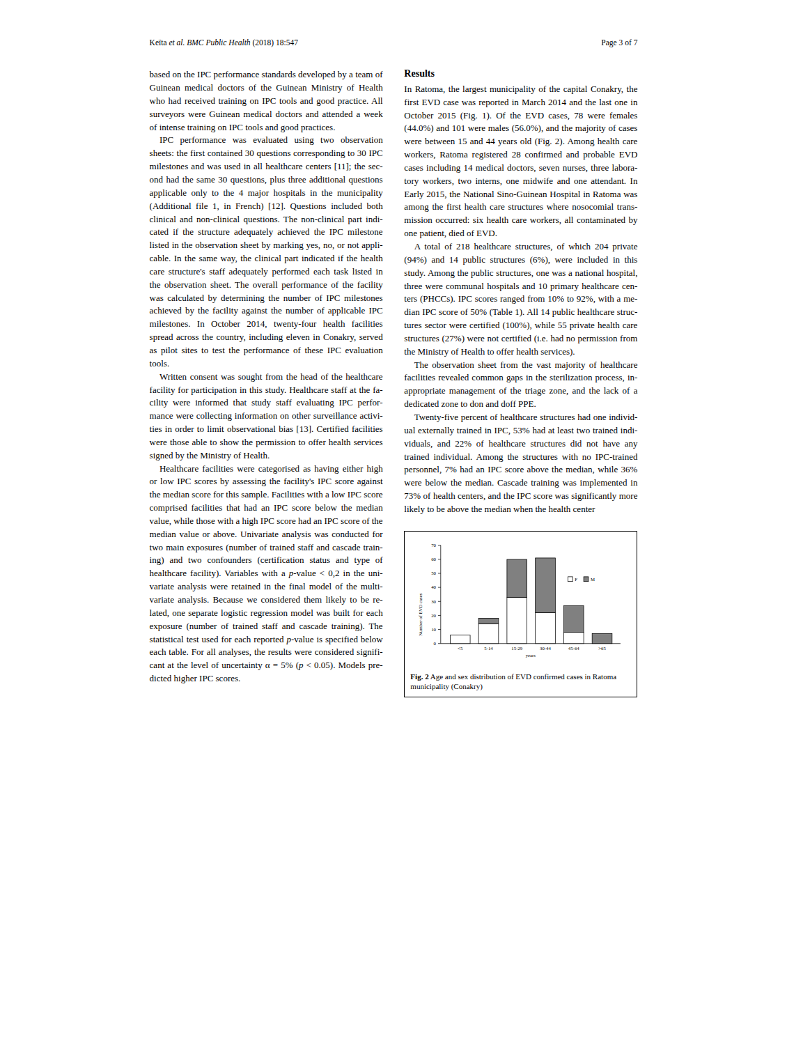Keïta et al. BMC Public Health (2018) 18:547
Page 3 of 7
based on the IPC performance standards developed by a team of Guinean medical doctors of the Guinean Ministry of Health who had received training on IPC tools and good practice. All surveyors were Guinean medical doctors and attended a week of intense training on IPC tools and good practices.
IPC performance was evaluated using two observation sheets: the first contained 30 questions corresponding to 30 IPC milestones and was used in all healthcare centers [11]; the second had the same 30 questions, plus three additional questions applicable only to the 4 major hospitals in the municipality (Additional file 1, in French) [12]. Questions included both clinical and non-clinical questions. The non-clinical part indicated if the structure adequately achieved the IPC milestone listed in the observation sheet by marking yes, no, or not applicable. In the same way, the clinical part indicated if the health care structure's staff adequately performed each task listed in the observation sheet. The overall performance of the facility was calculated by determining the number of IPC milestones achieved by the facility against the number of applicable IPC milestones. In October 2014, twenty-four health facilities spread across the country, including eleven in Conakry, served as pilot sites to test the performance of these IPC evaluation tools.
Written consent was sought from the head of the healthcare facility for participation in this study. Healthcare staff at the facility were informed that study staff evaluating IPC performance were collecting information on other surveillance activities in order to limit observational bias [13]. Certified facilities were those able to show the permission to offer health services signed by the Ministry of Health.
Healthcare facilities were categorised as having either high or low IPC scores by assessing the facility's IPC score against the median score for this sample. Facilities with a low IPC score comprised facilities that had an IPC score below the median value, while those with a high IPC score had an IPC score of the median value or above. Univariate analysis was conducted for two main exposures (number of trained staff and cascade training) and two confounders (certification status and type of healthcare facility). Variables with a p-value < 0,2 in the univariate analysis were retained in the final model of the multivariate analysis. Because we considered them likely to be related, one separate logistic regression model was built for each exposure (number of trained staff and cascade training). The statistical test used for each reported p-value is specified below each table. For all analyses, the results were considered significant at the level of uncertainty α = 5% (p < 0.05). Models predicted higher IPC scores.
Results
In Ratoma, the largest municipality of the capital Conakry, the first EVD case was reported in March 2014 and the last one in October 2015 (Fig. 1). Of the EVD cases, 78 were females (44.0%) and 101 were males (56.0%), and the majority of cases were between 15 and 44 years old (Fig. 2). Among health care workers, Ratoma registered 28 confirmed and probable EVD cases including 14 medical doctors, seven nurses, three laboratory workers, two interns, one midwife and one attendant. In Early 2015, the National Sino-Guinean Hospital in Ratoma was among the first health care structures where nosocomial transmission occurred: six health care workers, all contaminated by one patient, died of EVD.
A total of 218 healthcare structures, of which 204 private (94%) and 14 public structures (6%), were included in this study. Among the public structures, one was a national hospital, three were communal hospitals and 10 primary healthcare centers (PHCCs). IPC scores ranged from 10% to 92%, with a median IPC score of 50% (Table 1). All 14 public healthcare structures sector were certified (100%), while 55 private health care structures (27%) were not certified (i.e. had no permission from the Ministry of Health to offer health services).
The observation sheet from the vast majority of healthcare facilities revealed common gaps in the sterilization process, inappropriate management of the triage zone, and the lack of a dedicated zone to don and doff PPE.
Twenty-five percent of healthcare structures had one individual externally trained in IPC, 53% had at least two trained individuals, and 22% of healthcare structures did not have any trained individual. Among the structures with no IPC-trained personnel, 7% had an IPC score above the median, while 36% were below the median. Cascade training was implemented in 73% of health centers, and the IPC score was significantly more likely to be above the median when the health center
0 10 20 30 40 50 60 70 Number of EVD cases <5 5-14 15-29 30-44 45-64 >65 years F M
Fig. 2 Age and sex distribution of EVD confirmed cases in Ratoma municipality (Conakry)